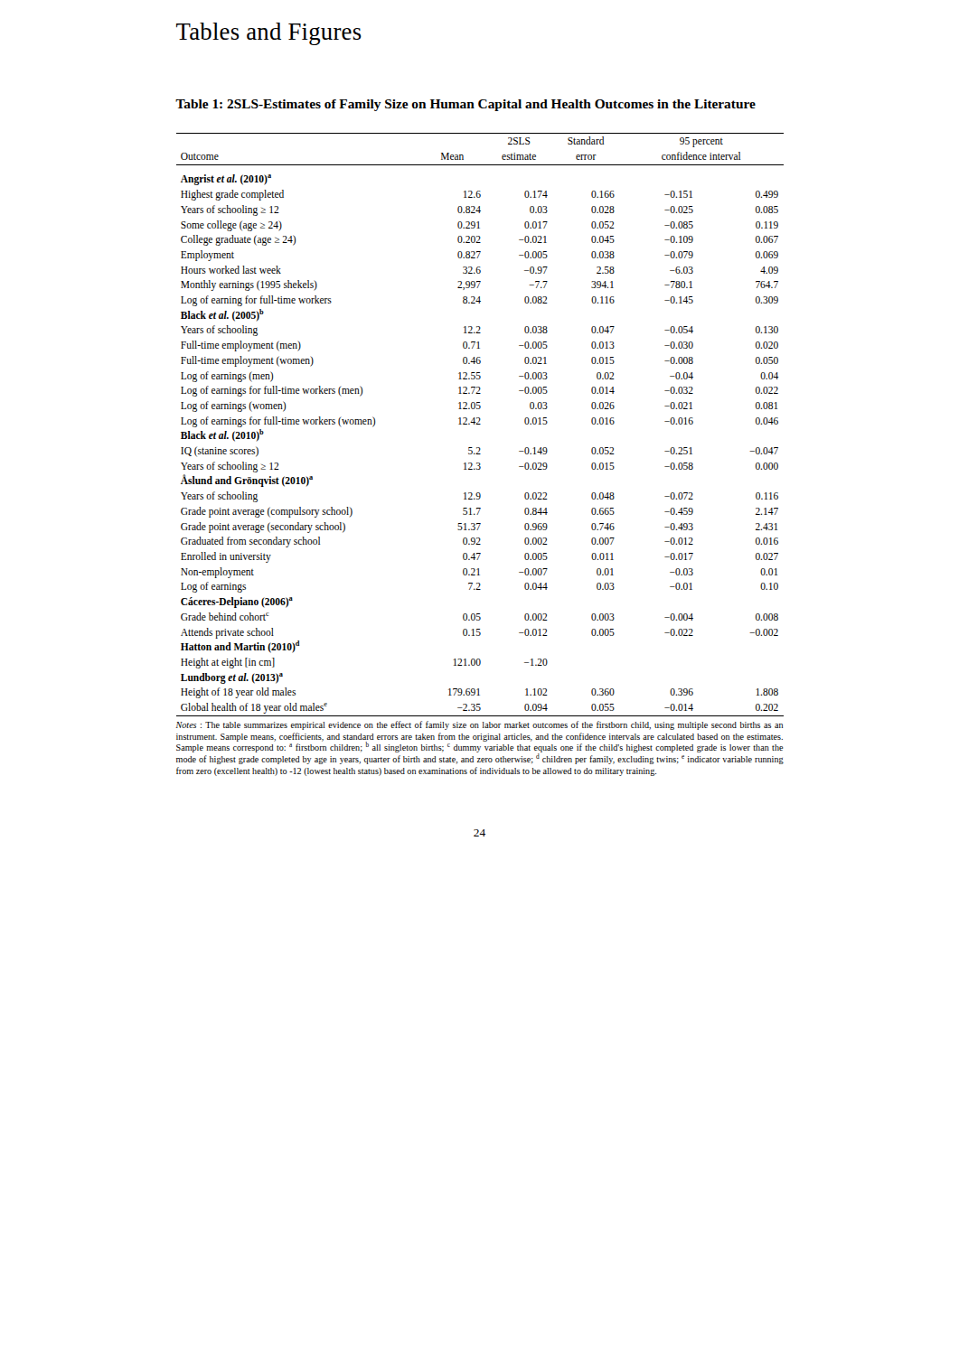Tables and Figures
Table 1: 2SLS-Estimates of Family Size on Human Capital and Health Outcomes in the Literature
| | | 2SLS | Standard | 95 percent |
| Outcome | Mean | estimate | error | confidence interval |
| Angrist et al. (2010) a | |
| Highest grade completed | 12.6 | 0.174 | 0.166 | −0.151 | 0.499 |
| Years of schooling ≥ 12 | 0.824 | 0.03 | 0.028 | −0.025 | 0.085 |
| Some college (age ≥ 24) | 0.291 | 0.017 | 0.052 | −0.085 | 0.119 |
| College graduate (age ≥ 24) | 0.202 | −0.021 | 0.045 | −0.109 | 0.067 |
| Employment | 0.827 | −0.005 | 0.038 | −0.079 | 0.069 |
| Hours worked last week | 32.6 | −0.97 | 2.58 | −6.03 | 4.09 |
| Monthly earnings (1995 shekels) | 2,997 | −7.7 | 394.1 | −780.1 | 764.7 |
| Log of earning for full-time workers | 8.24 | 0.082 | 0.116 | −0.145 | 0.309 |
| Black et al. (2005) b | |
| Years of schooling | 12.2 | 0.038 | 0.047 | −0.054 | 0.130 |
| Full-time employment (men) | 0.71 | −0.005 | 0.013 | −0.030 | 0.020 |
| Full-time employment (women) | 0.46 | 0.021 | 0.015 | −0.008 | 0.050 |
| Log of earnings (men) | 12.55 | −0.003 | 0.02 | −0.04 | 0.04 |
| Log of earnings for full-time workers (men) | 12.72 | −0.005 | 0.014 | −0.032 | 0.022 |
| Log of earnings (women) | 12.05 | 0.03 | 0.026 | −0.021 | 0.081 |
| Log of earnings for full-time workers (women) | 12.42 | 0.015 | 0.016 | −0.016 | 0.046 |
| Black et al. (2010) b | |
| IQ (stanine scores) | 5.2 | −0.149 | 0.052 | −0.251 | −0.047 |
| Years of schooling ≥ 12 | 12.3 | −0.029 | 0.015 | −0.058 | 0.000 |
| Åslund and Grönqvist (2010) a | |
| Years of schooling | 12.9 | 0.022 | 0.048 | −0.072 | 0.116 |
| Grade point average (compulsory school) | 51.7 | 0.844 | 0.665 | −0.459 | 2.147 |
| Grade point average (secondary school) | 51.37 | 0.969 | 0.746 | −0.493 | 2.431 |
| Graduated from secondary school | 0.92 | 0.002 | 0.007 | −0.012 | 0.016 |
| Enrolled in university | 0.47 | 0.005 | 0.011 | −0.017 | 0.027 |
| Non-employment | 0.21 | −0.007 | 0.01 | −0.03 | 0.01 |
| Log of earnings | 7.2 | 0.044 | 0.03 | −0.01 | 0.10 |
| Cáceres-Delpiano (2006) a | |
| Grade behind cohort c | 0.05 | 0.002 | 0.003 | −0.004 | 0.008 |
| Attends private school | 0.15 | −0.012 | 0.005 | −0.022 | −0.002 |
| Hatton and Martin (2010) d | |
| Height at eight [in cm] | 121.00 | −1.20 | | | |
| Lundborg et al. (2013) a | |
| Height of 18 year old males | 179.691 | 1.102 | 0.360 | 0.396 | 1.808 |
| Global health of 18 year old males e | −2.35 | 0.094 | 0.055 | −0.014 | 0.202 |
Notes : The table summarizes empirical evidence on the effect of family size on labor market outcomes of the firstborn child, using multiple second births as an instrument. Sample means, coefficients, and standard errors are taken from the original articles, and the confidence intervals are calculated based on the estimates. Sample means correspond to: a firstborn children; b all singleton births; c dummy variable that equals one if the child's highest completed grade is lower than the mode of highest grade completed by age in years, quarter of birth and state, and zero otherwise; d children per family, excluding twins; e indicator variable running from zero (excellent health) to -12 (lowest health status) based on examinations of individuals to be allowed to do military training.
24